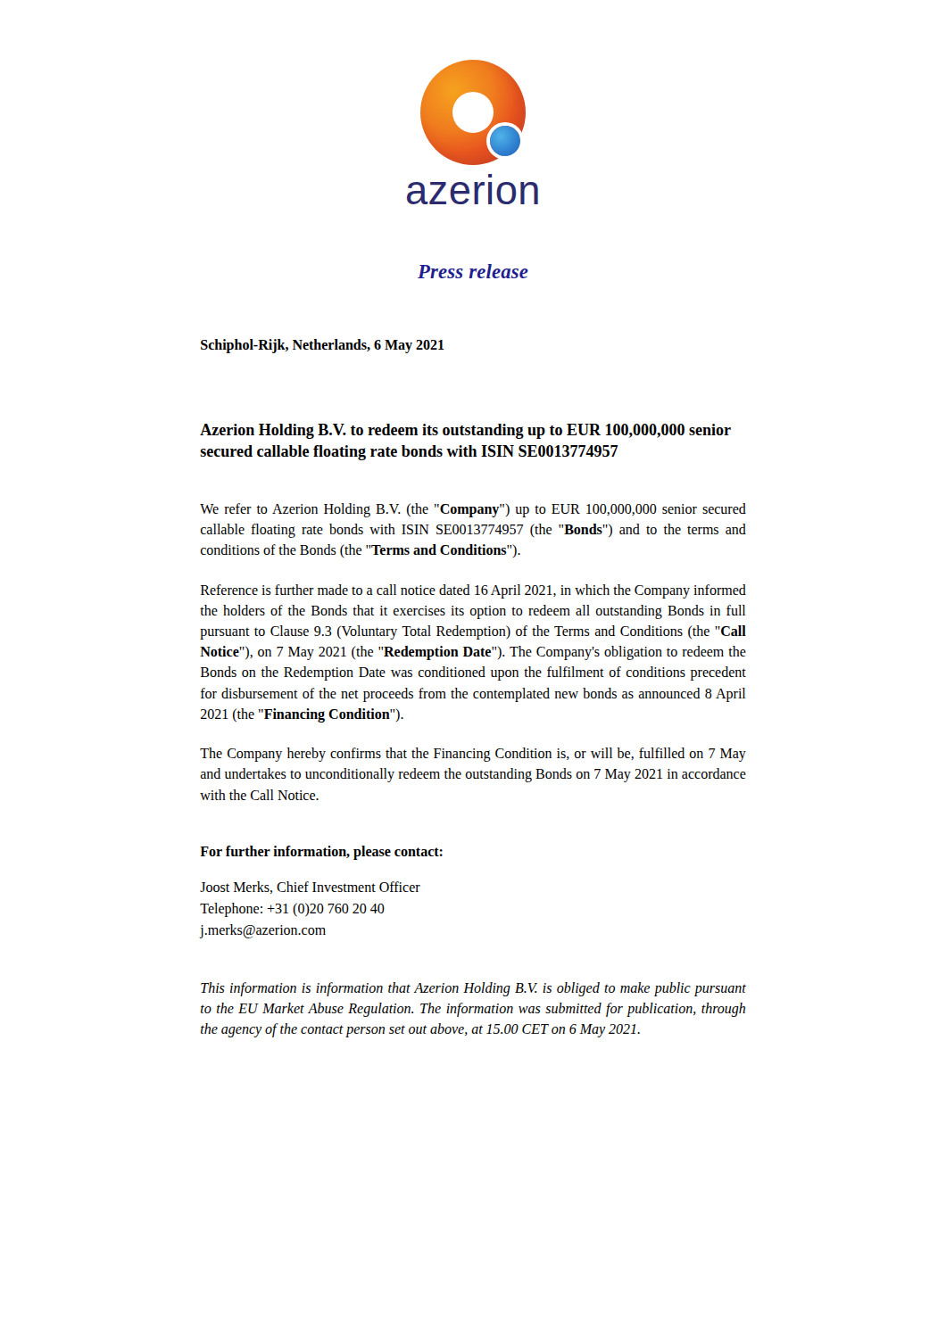azerion
Press release
Schiphol-Rijk, Netherlands, 6 May 2021
Azerion Holding B.V. to redeem its outstanding up to EUR 100,000,000 senior secured callable floating rate bonds with ISIN SE0013774957
We refer to Azerion Holding B.V. (the "Company") up to EUR 100,000,000 senior secured callable floating rate bonds with ISIN SE0013774957 (the "Bonds") and to the terms and conditions of the Bonds (the "Terms and Conditions").
Reference is further made to a call notice dated 16 April 2021, in which the Company informed the holders of the Bonds that it exercises its option to redeem all outstanding Bonds in full pursuant to Clause 9.3 (Voluntary Total Redemption) of the Terms and Conditions (the "Call Notice"), on 7 May 2021 (the "Redemption Date"). The Company's obligation to redeem the Bonds on the Redemption Date was conditioned upon the fulfilment of conditions precedent for disbursement of the net proceeds from the contemplated new bonds as announced 8 April 2021 (the "Financing Condition").
The Company hereby confirms that the Financing Condition is, or will be, fulfilled on 7 May and undertakes to unconditionally redeem the outstanding Bonds on 7 May 2021 in accordance with the Call Notice.
For further information, please contact:
Joost Merks, Chief Investment Officer
Telephone: +31 (0)20 760 20 40
j.merks@azerion.com
This information is information that Azerion Holding B.V. is obliged to make public pursuant to the EU Market Abuse Regulation. The information was submitted for publication, through the agency of the contact person set out above, at 15.00 CET on 6 May 2021.